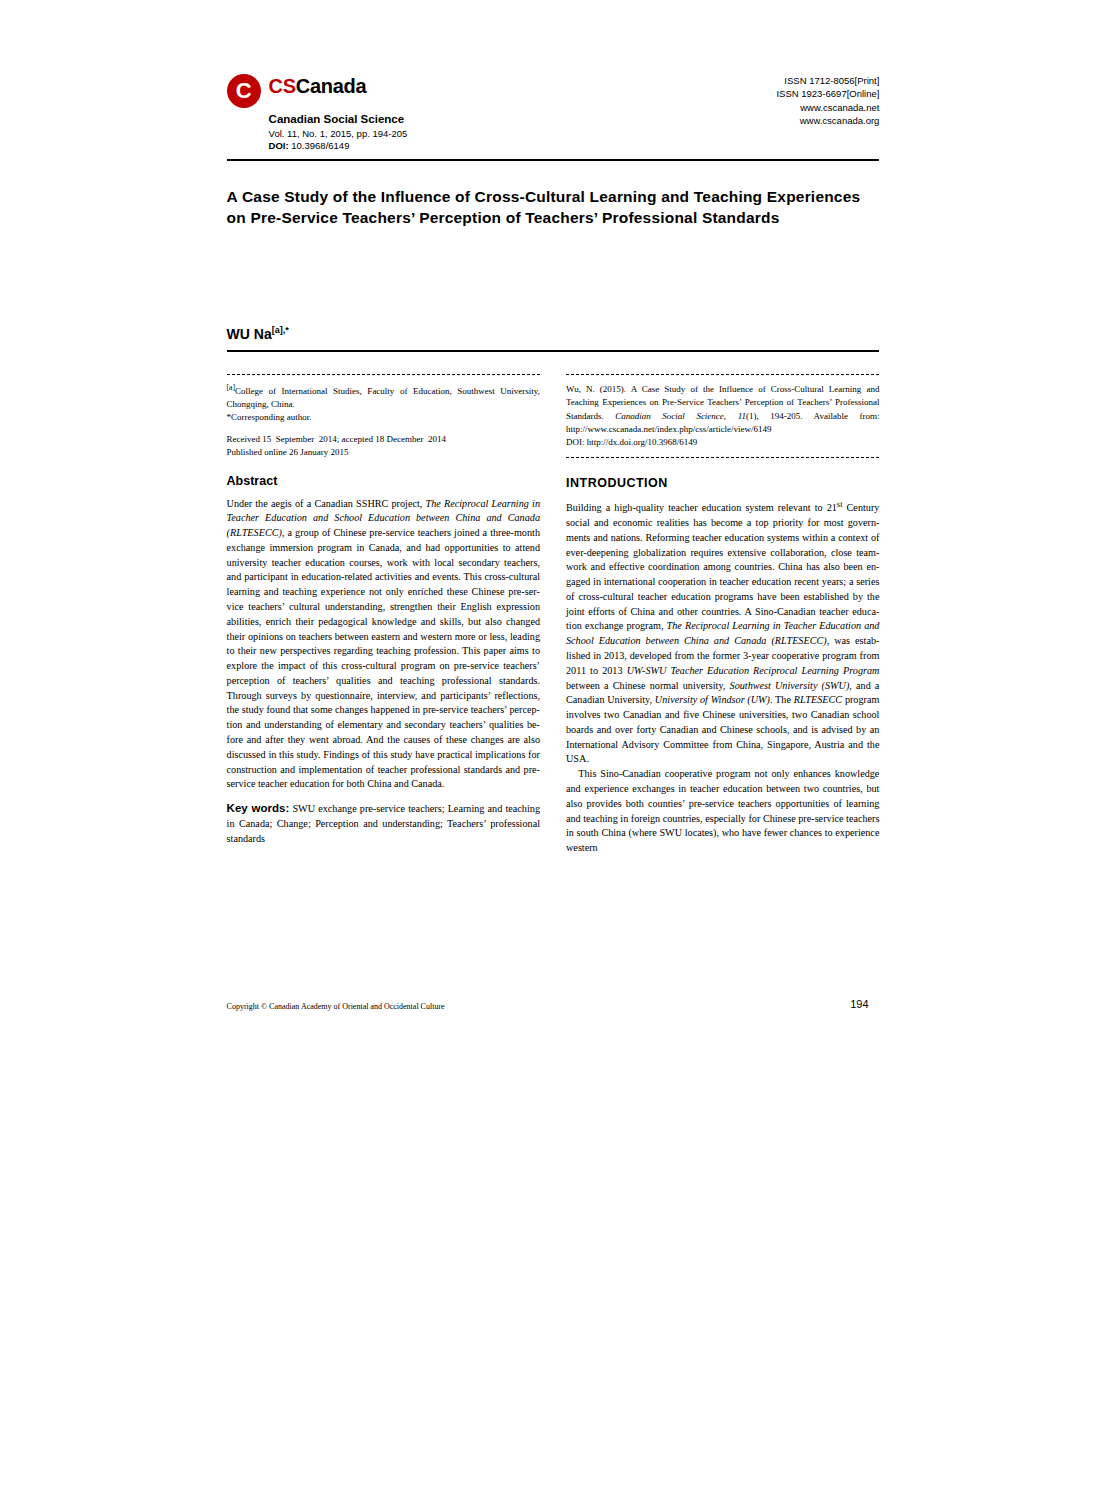C
CSCanada
Canadian Social Science
Vol. 11, No. 1, 2015, pp. 194-205
DOI: 10.3968/6149
ISSN 1712-8056[Print]
ISSN 1923-6697[Online]
www.cscanada.net
www.cscanada.org
A Case Study of the Influence of Cross-Cultural Learning and Teaching Experiences on Pre-Service Teachers’ Perception of Teachers’ Professional Standards
WU Na[a],*
[a]College of International Studies, Faculty of Education, Southwest University, Chongqing, China.
*Corresponding author.
Received 15 September 2014; accepted 18 December 2014
Published online 26 January 2015
Abstract
Under the aegis of a Canadian SSHRC project, The Reciprocal Learning in Teacher Education and School Education between China and Canada (RLTESECC), a group of Chinese pre-service teachers joined a three-month exchange immersion program in Canada, and had opportunities to attend university teacher education courses, work with local secondary teachers, and participant in education-related activities and events. This cross-cultural learning and teaching experience not only enriched these Chinese pre-service teachers’ cultural understanding, strengthen their English expression abilities, enrich their pedagogical knowledge and skills, but also changed their opinions on teachers between eastern and western more or less, leading to their new perspectives regarding teaching profession. This paper aims to explore the impact of this cross-cultural program on pre-service teachers’ perception of teachers’ qualities and teaching professional standards. Through surveys by questionnaire, interview, and participants’ reflections, the study found that some changes happened in pre-service teachers’ perception and understanding of elementary and secondary teachers’ qualities before and after they went abroad. And the causes of these changes are also discussed in this study. Findings of this study have practical implications for construction and implementation of teacher professional standards and pre-service teacher education for both China and Canada.
Key words: SWU exchange pre-service teachers; Learning and teaching in Canada; Change; Perception and understanding; Teachers’ professional standards
Wu, N. (2015). A Case Study of the Influence of Cross-Cultural Learning and Teaching Experiences on Pre-Service Teachers’ Perception of Teachers’ Professional Standards. Canadian Social Science, 11(1), 194-205. Available from: http://www.cscanada.net/index.php/css/article/view/6149
DOI: http://dx.doi.org/10.3968/6149
INTRODUCTION
Building a high-quality teacher education system relevant to 21st Century social and economic realities has become a top priority for most governments and nations. Reforming teacher education systems within a context of ever-deepening globalization requires extensive collaboration, close teamwork and effective coordination among countries. China has also been engaged in international cooperation in teacher education recent years; a series of cross-cultural teacher education programs have been established by the joint efforts of China and other countries. A Sino-Canadian teacher education exchange program, The Reciprocal Learning in Teacher Education and School Education between China and Canada (RLTESECC), was established in 2013, developed from the former 3-year cooperative program from 2011 to 2013 UW-SWU Teacher Education Reciprocal Learning Program between a Chinese normal university, Southwest University (SWU), and a Canadian University, University of Windsor (UW). The RLTESECC program involves two Canadian and five Chinese universities, two Canadian school boards and over forty Canadian and Chinese schools, and is advised by an International Advisory Committee from China, Singapore, Austria and the USA.
This Sino-Canadian cooperative program not only enhances knowledge and experience exchanges in teacher education between two countries, but also provides both counties’ pre-service teachers opportunities of learning and teaching in foreign countries, especially for Chinese pre-service teachers in south China (where SWU locates), who have fewer chances to experience western
Copyright © Canadian Academy of Oriental and Occidental Culture
194